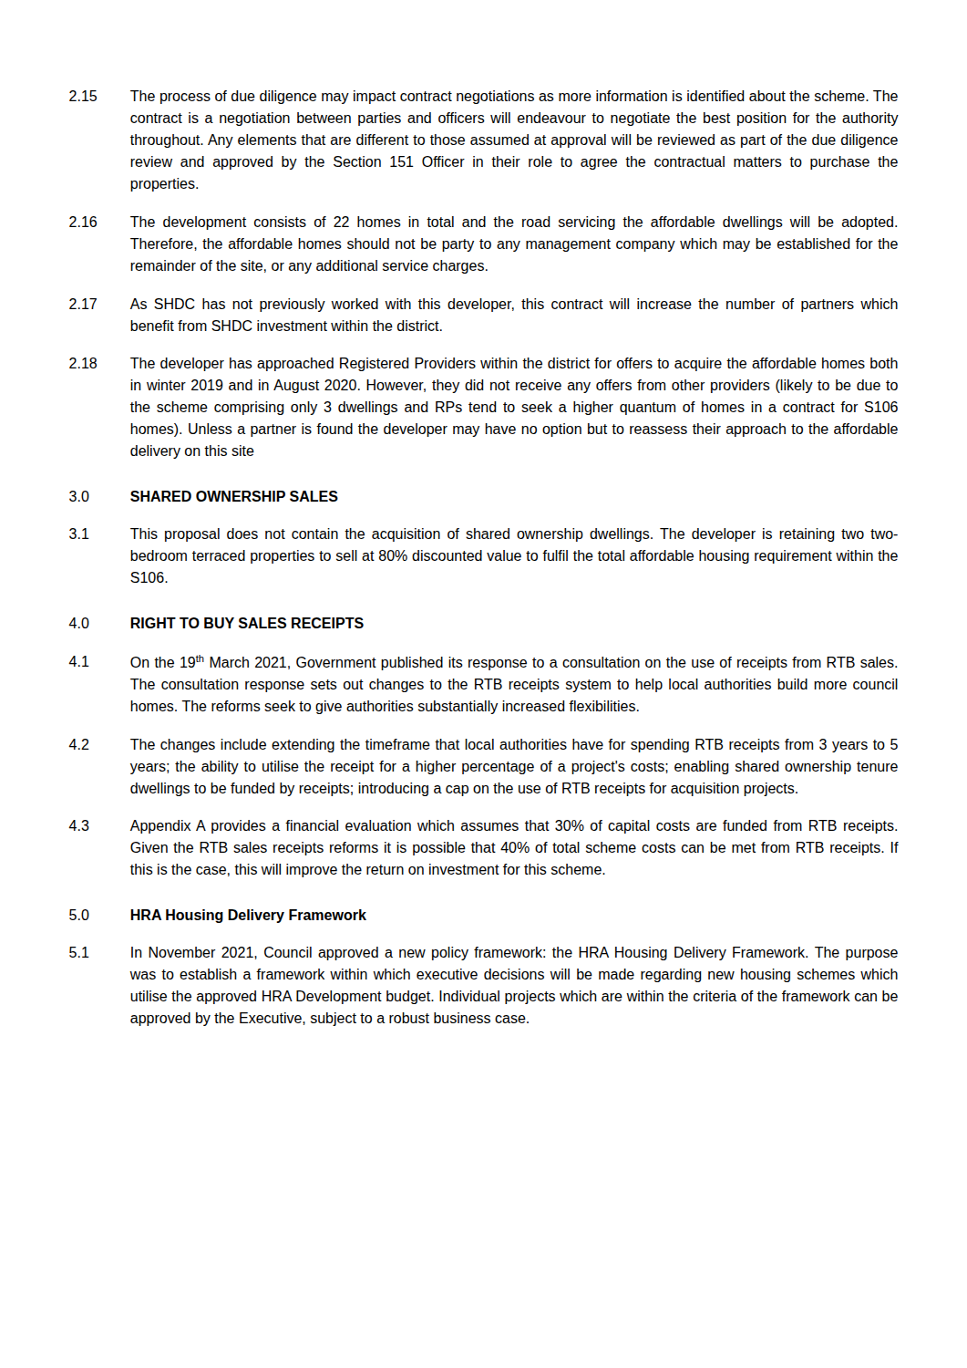2.15
The process of due diligence may impact contract negotiations as more information is identified about the scheme. The contract is a negotiation between parties and officers will endeavour to negotiate the best position for the authority throughout. Any elements that are different to those assumed at approval will be reviewed as part of the due diligence review and approved by the Section 151 Officer in their role to agree the contractual matters to purchase the properties.
2.16
The development consists of 22 homes in total and the road servicing the affordable dwellings will be adopted. Therefore, the affordable homes should not be party to any management company which may be established for the remainder of the site, or any additional service charges.
2.17
As SHDC has not previously worked with this developer, this contract will increase the number of partners which benefit from SHDC investment within the district.
2.18
The developer has approached Registered Providers within the district for offers to acquire the affordable homes both in winter 2019 and in August 2020. However, they did not receive any offers from other providers (likely to be due to the scheme comprising only 3 dwellings and RPs tend to seek a higher quantum of homes in a contract for S106 homes). Unless a partner is found the developer may have no option but to reassess their approach to the affordable delivery on this site
3.0
SHARED OWNERSHIP SALES
3.1
This proposal does not contain the acquisition of shared ownership dwellings. The developer is retaining two two-bedroom terraced properties to sell at 80% discounted value to fulfil the total affordable housing requirement within the S106.
4.0
RIGHT TO BUY SALES RECEIPTS
4.1
On the 19th March 2021, Government published its response to a consultation on the use of receipts from RTB sales. The consultation response sets out changes to the RTB receipts system to help local authorities build more council homes. The reforms seek to give authorities substantially increased flexibilities.
4.2
The changes include extending the timeframe that local authorities have for spending RTB receipts from 3 years to 5 years; the ability to utilise the receipt for a higher percentage of a project's costs; enabling shared ownership tenure dwellings to be funded by receipts; introducing a cap on the use of RTB receipts for acquisition projects.
4.3
Appendix A provides a financial evaluation which assumes that 30% of capital costs are funded from RTB receipts. Given the RTB sales receipts reforms it is possible that 40% of total scheme costs can be met from RTB receipts. If this is the case, this will improve the return on investment for this scheme.
5.0
HRA Housing Delivery Framework
5.1
In November 2021, Council approved a new policy framework: the HRA Housing Delivery Framework. The purpose was to establish a framework within which executive decisions will be made regarding new housing schemes which utilise the approved HRA Development budget. Individual projects which are within the criteria of the framework can be approved by the Executive, subject to a robust business case.